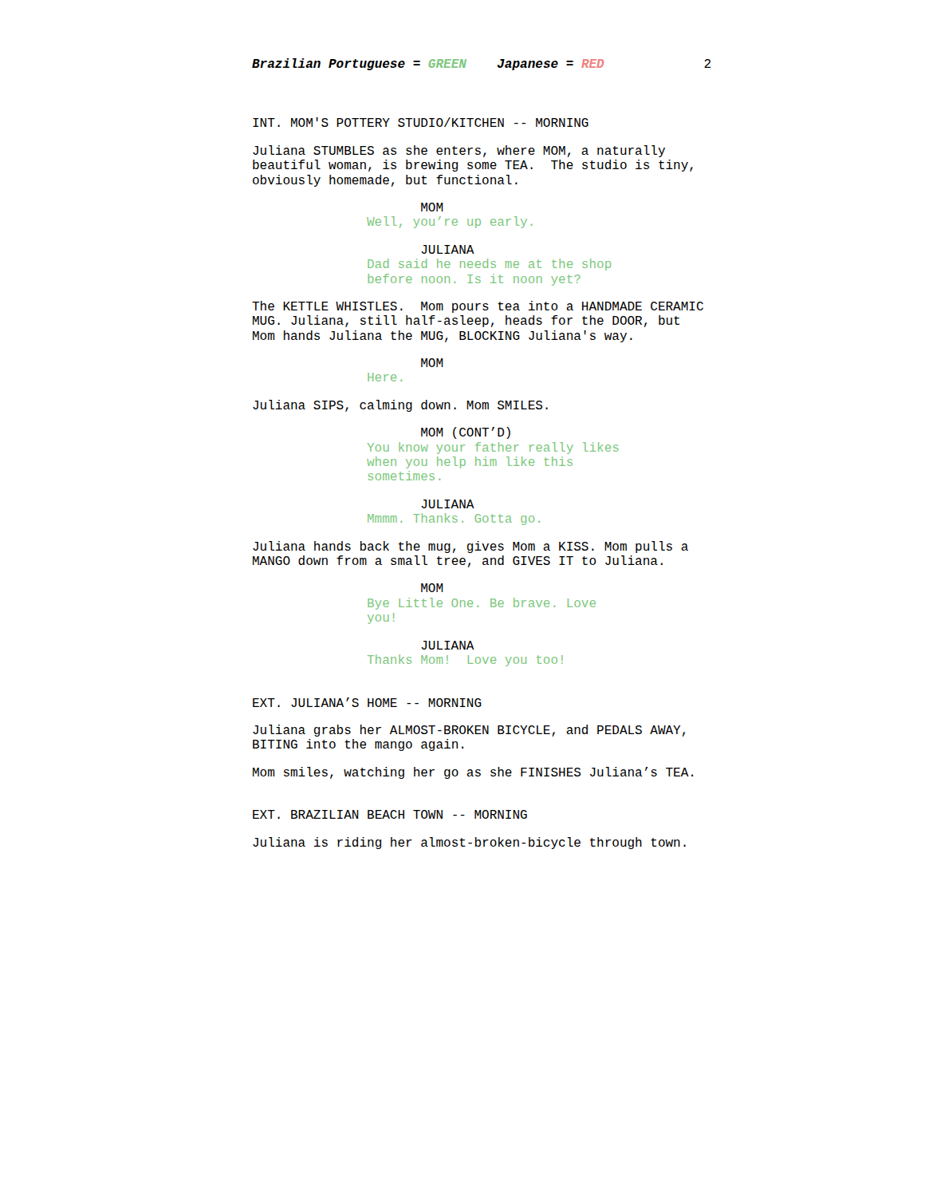Brazilian Portuguese = GREEN Japanese = RED 2
INT. MOM'S POTTERY STUDIO/KITCHEN -- MORNING
Juliana STUMBLES as she enters, where MOM, a naturally beautiful woman, is brewing some TEA. The studio is tiny, obviously homemade, but functional.
MOM
Well, you’re up early.
JULIANA
Dad said he needs me at the shop before noon. Is it noon yet?
The KETTLE WHISTLES. Mom pours tea into a HANDMADE CERAMIC MUG. Juliana, still half-asleep, heads for the DOOR, but Mom hands Juliana the MUG, BLOCKING Juliana's way.
MOM
Here.
Juliana SIPS, calming down. Mom SMILES.
MOM (CONT’D)
You know your father really likes when you help him like this sometimes.
JULIANA
Mmmm. Thanks. Gotta go.
Juliana hands back the mug, gives Mom a KISS. Mom pulls a MANGO down from a small tree, and GIVES IT to Juliana.
MOM
Bye Little One. Be brave. Love you!
JULIANA
Thanks Mom! Love you too!
EXT. JULIANA’S HOME -- MORNING
Juliana grabs her ALMOST-BROKEN BICYCLE, and PEDALS AWAY, BITING into the mango again.
Mom smiles, watching her go as she FINISHES Juliana’s TEA.
EXT. BRAZILIAN BEACH TOWN -- MORNING
Juliana is riding her almost-broken-bicycle through town.